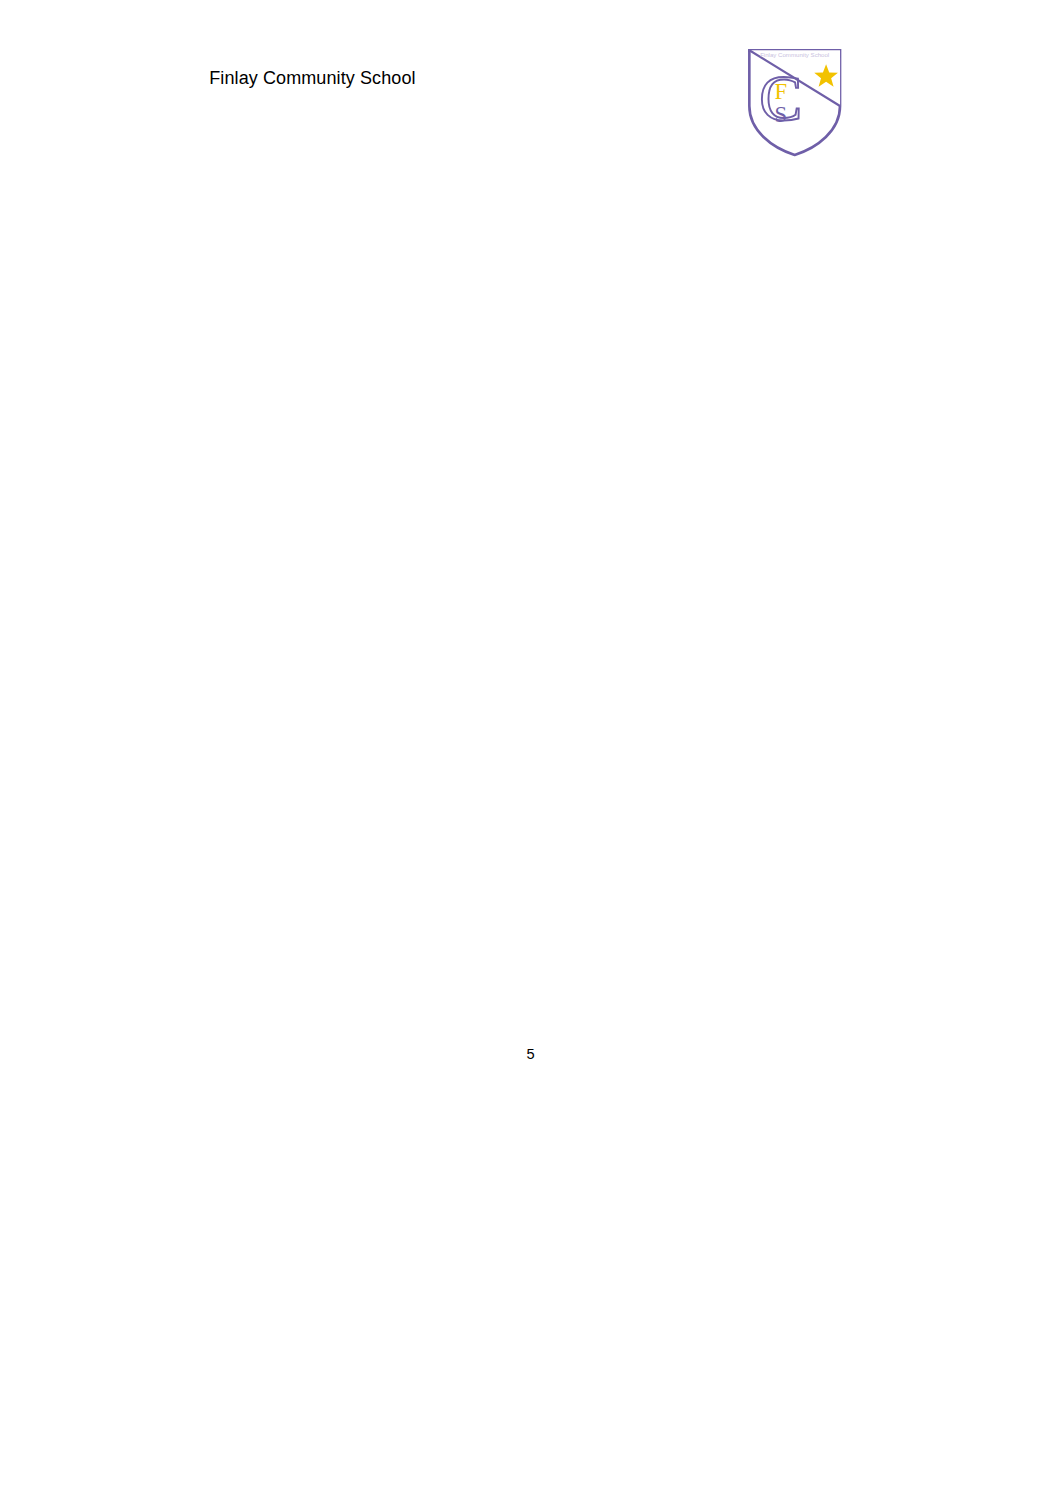Finlay Community School
Finlay Community School C F S
5